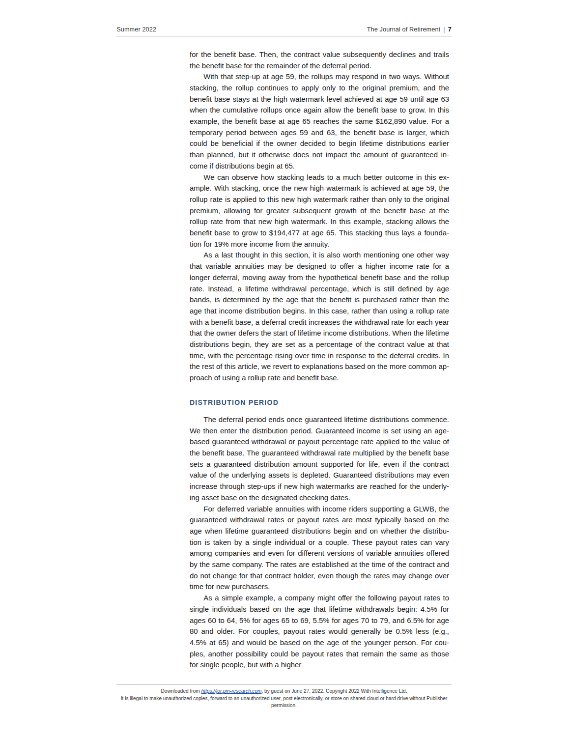Summer 2022
The Journal of Retirement|7
for the benefit base. Then, the contract value subsequently declines and trails the benefit base for the remainder of the deferral period.
With that step-up at age 59, the rollups may respond in two ways. Without stacking, the rollup continues to apply only to the original premium, and the benefit base stays at the high watermark level achieved at age 59 until age 63 when the cumulative rollups once again allow the benefit base to grow. In this example, the benefit base at age 65 reaches the same $162,890 value. For a temporary period between ages 59 and 63, the benefit base is larger, which could be beneficial if the owner decided to begin lifetime distributions earlier than planned, but it otherwise does not impact the amount of guaranteed income if distributions begin at 65.
We can observe how stacking leads to a much better outcome in this example. With stacking, once the new high watermark is achieved at age 59, the rollup rate is applied to this new high watermark rather than only to the original premium, allowing for greater subsequent growth of the benefit base at the rollup rate from that new high watermark. In this example, stacking allows the benefit base to grow to $194,477 at age 65. This stacking thus lays a foundation for 19% more income from the annuity.
As a last thought in this section, it is also worth mentioning one other way that variable annuities may be designed to offer a higher income rate for a longer deferral, moving away from the hypothetical benefit base and the rollup rate. Instead, a lifetime withdrawal percentage, which is still defined by age bands, is determined by the age that the benefit is purchased rather than the age that income distribution begins. In this case, rather than using a rollup rate with a benefit base, a deferral credit increases the withdrawal rate for each year that the owner defers the start of lifetime income distributions. When the lifetime distributions begin, they are set as a percentage of the contract value at that time, with the percentage rising over time in response to the deferral credits. In the rest of this article, we revert to explanations based on the more common approach of using a rollup rate and benefit base.
Distribution Period
The deferral period ends once guaranteed lifetime distributions commence. We then enter the distribution period. Guaranteed income is set using an age-based guaranteed withdrawal or payout percentage rate applied to the value of the benefit base. The guaranteed withdrawal rate multiplied by the benefit base sets a guaranteed distribution amount supported for life, even if the contract value of the underlying assets is depleted. Guaranteed distributions may even increase through step-ups if new high watermarks are reached for the underlying asset base on the designated checking dates.
For deferred variable annuities with income riders supporting a GLWB, the guaranteed withdrawal rates or payout rates are most typically based on the age when lifetime guaranteed distributions begin and on whether the distribution is taken by a single individual or a couple. These payout rates can vary among companies and even for different versions of variable annuities offered by the same company. The rates are established at the time of the contract and do not change for that contract holder, even though the rates may change over time for new purchasers.
As a simple example, a company might offer the following payout rates to single individuals based on the age that lifetime withdrawals begin: 4.5% for ages 60 to 64, 5% for ages 65 to 69, 5.5% for ages 70 to 79, and 6.5% for age 80 and older. For couples, payout rates would generally be 0.5% less (e.g., 4.5% at 65) and would be based on the age of the younger person. For couples, another possibility could be payout rates that remain the same as those for single people, but with a higher
Downloaded from https://jor.pm-research.com, by guest on June 27, 2022. Copyright 2022 With Intelligence Ltd. It is illegal to make unauthorized copies, forward to an unauthorized user, post electronically, or store on shared cloud or hard drive without Publisher permission.